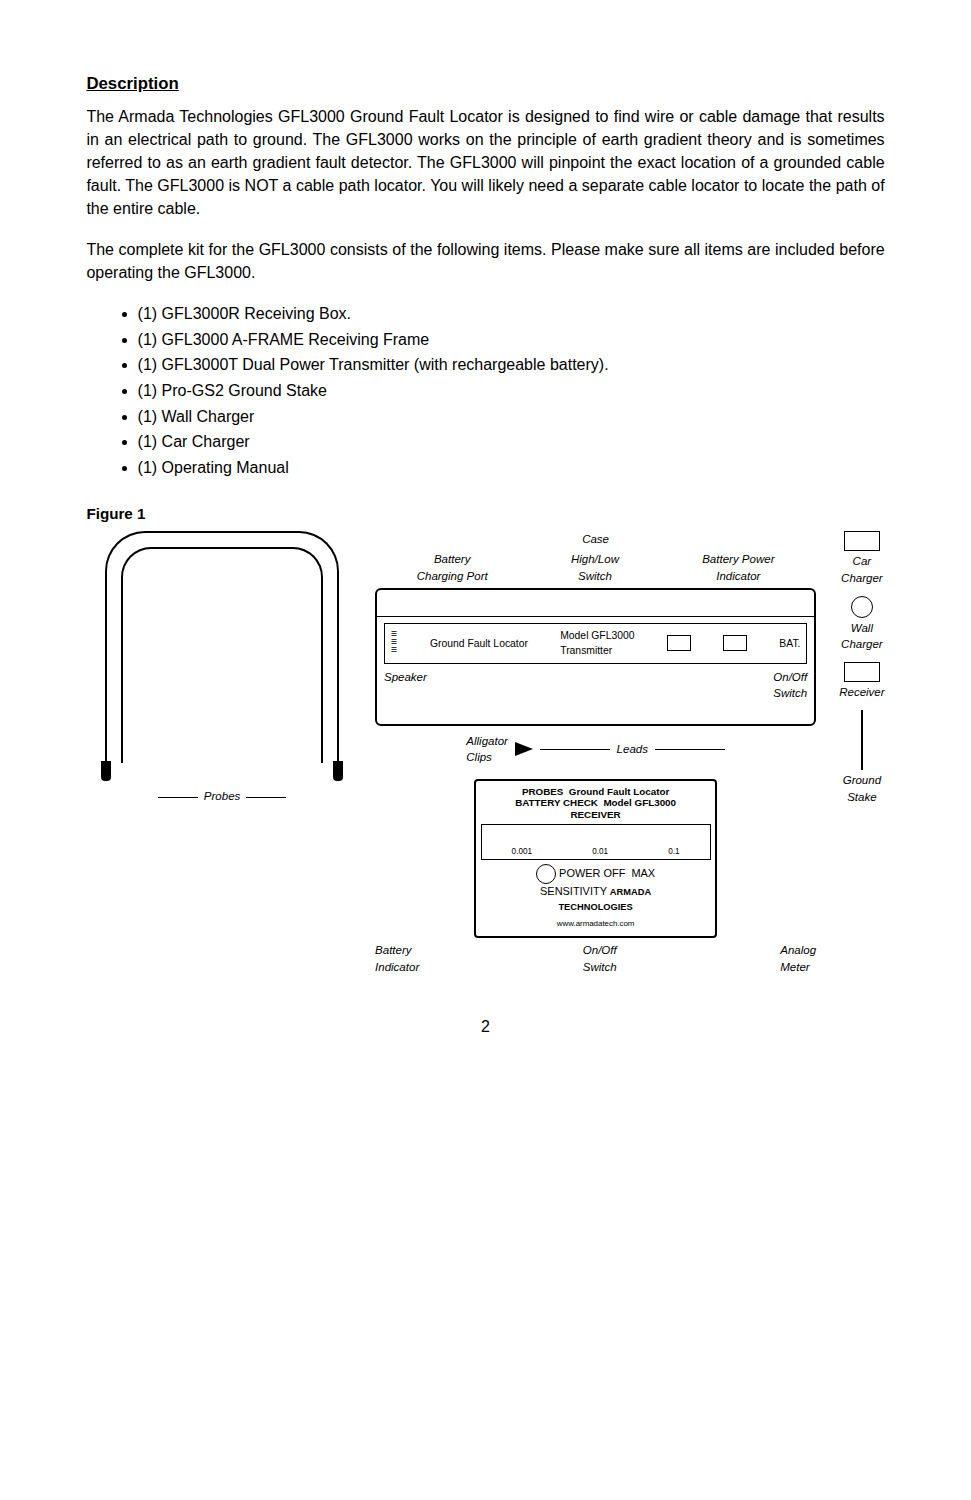Description
The Armada Technologies GFL3000 Ground Fault Locator is designed to find wire or cable damage that results in an electrical path to ground. The GFL3000 works on the principle of earth gradient theory and is sometimes referred to as an earth gradient fault detector. The GFL3000 will pinpoint the exact location of a grounded cable fault. The GFL3000 is NOT a cable path locator. You will likely need a separate cable locator to locate the path of the entire cable.
The complete kit for the GFL3000 consists of the following items. Please make sure all items are included before operating the GFL3000.
(1) GFL3000R Receiving Box.
(1) GFL3000 A-FRAME Receiving Frame
(1) GFL3000T Dual Power Transmitter (with rechargeable battery).
(1) Pro-GS2 Ground Stake
(1) Wall Charger
(1) Car Charger
(1) Operating Manual
Figure 1
Probes
Case
Battery
Charging Port High/Low
Switch Battery Power
Indicator
≡
≡
≡ Ground Fault Locator Model GFL3000
Transmitter BAT.
Speaker On/Off
Switch
Alligator
Clips Leads
PROBES Ground Fault Locator
BATTERY CHECK Model GFL3000
RECEIVER
0.0010.010.1
POWER OFF MAX
SENSITIVITY ARMADA
TECHNOLOGIES
www.armadatech.com
Battery
Indicator On/Off
Switch Analog
Meter
Car
Charger
Wall
Charger
Receiver
Ground
Stake
2